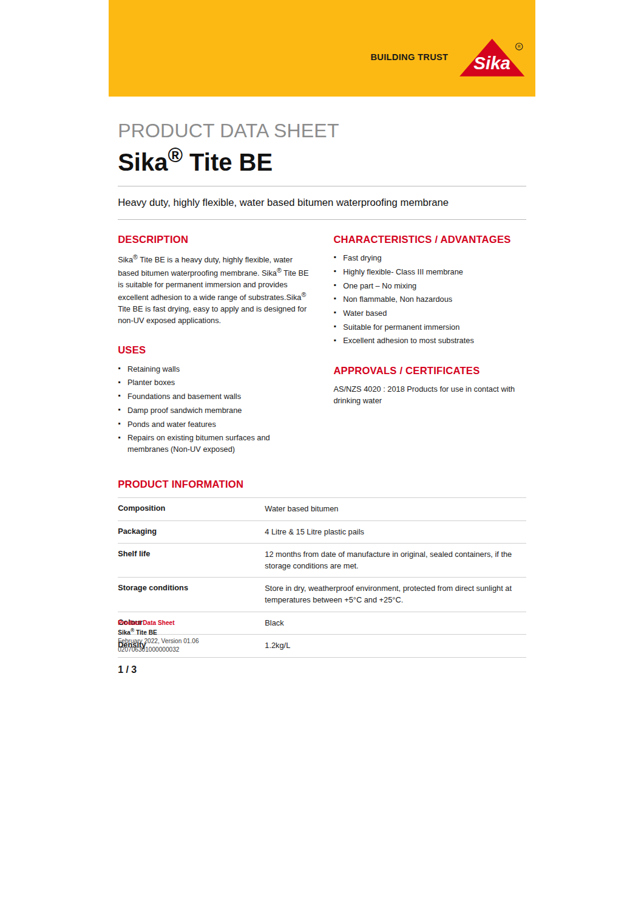BUILDING TRUST
Sika Sika R
PRODUCT DATA SHEET
Sika® Tite BE
Heavy duty, highly flexible, water based bitumen waterproofing membrane
DESCRIPTION
Sika® Tite BE is a heavy duty, highly flexible, water based bitumen waterproofing membrane. Sika® Tite BE is suitable for permanent immersion and provides excellent adhesion to a wide range of substrates.Sika® Tite BE is fast drying, easy to apply and is designed for non-UV exposed applications.
USES
Retaining walls
Planter boxes
Foundations and basement walls
Damp proof sandwich membrane
Ponds and water features
Repairs on existing bitumen surfaces and membranes (Non-UV exposed)
CHARACTERISTICS / ADVANTAGES
Fast drying
Highly flexible- Class III membrane
One part – No mixing
Non flammable, Non hazardous
Water based
Suitable for permanent immersion
Excellent adhesion to most substrates
APPROVALS / CERTIFICATES
AS/NZS 4020 : 2018 Products for use in contact with drinking water
PRODUCT INFORMATION
| Composition | Water based bitumen |
| Packaging | 4 Litre & 15 Litre plastic pails |
| Shelf life | 12 months from date of manufacture in original, sealed containers, if the storage conditions are met. |
| Storage conditions | Store in dry, weatherproof environment, protected from direct sunlight at temperatures between +5°C and +25°C. |
| Colour | Black |
| Density | 1.2kg/L |
Product Data Sheet
Sika® Tite BE
February 2022, Version 01.06
020706301000000032
1 / 3